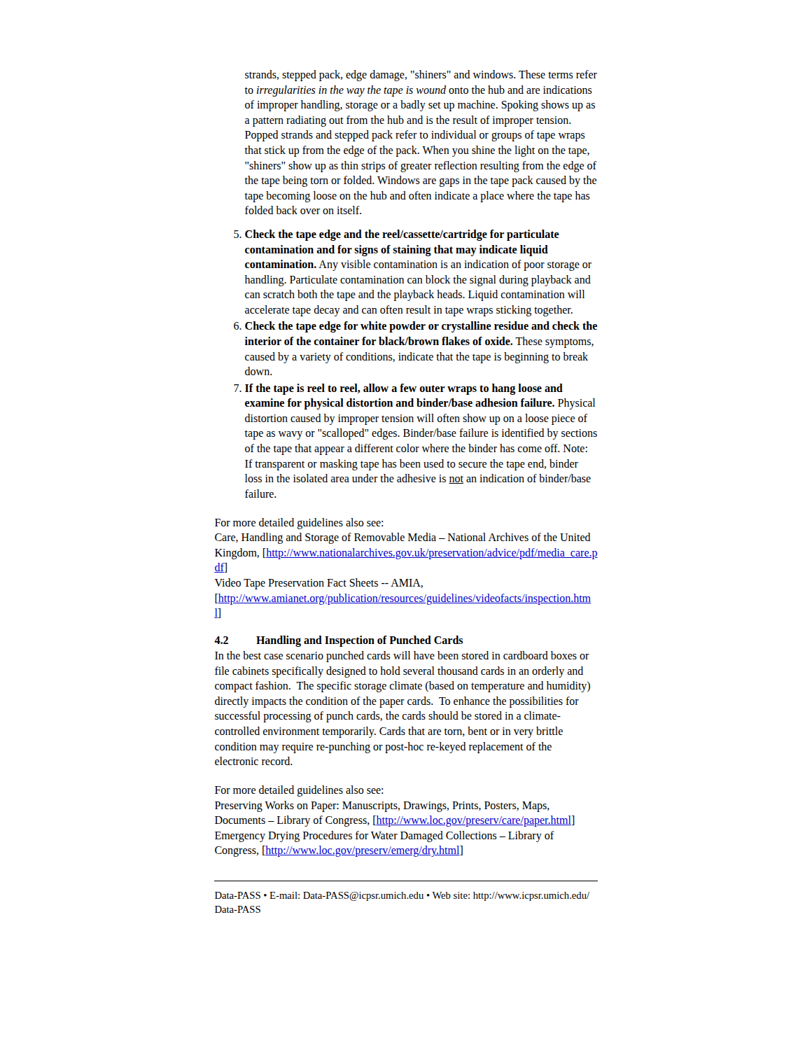strands, stepped pack, edge damage, "shiners" and windows. These terms refer to irregularities in the way the tape is wound onto the hub and are indications of improper handling, storage or a badly set up machine. Spoking shows up as a pattern radiating out from the hub and is the result of improper tension. Popped strands and stepped pack refer to individual or groups of tape wraps that stick up from the edge of the pack. When you shine the light on the tape, "shiners" show up as thin strips of greater reflection resulting from the edge of the tape being torn or folded. Windows are gaps in the tape pack caused by the tape becoming loose on the hub and often indicate a place where the tape has folded back over on itself.
Check the tape edge and the reel/cassette/cartridge for particulate contamination and for signs of staining that may indicate liquid contamination. Any visible contamination is an indication of poor storage or handling. Particulate contamination can block the signal during playback and can scratch both the tape and the playback heads. Liquid contamination will accelerate tape decay and can often result in tape wraps sticking together.
Check the tape edge for white powder or crystalline residue and check the interior of the container for black/brown flakes of oxide. These symptoms, caused by a variety of conditions, indicate that the tape is beginning to break down.
If the tape is reel to reel, allow a few outer wraps to hang loose and examine for physical distortion and binder/base adhesion failure. Physical distortion caused by improper tension will often show up on a loose piece of tape as wavy or "scalloped" edges. Binder/base failure is identified by sections of the tape that appear a different color where the binder has come off. Note: If transparent or masking tape has been used to secure the tape end, binder loss in the isolated area under the adhesive is not an indication of binder/base failure.
For more detailed guidelines also see:
Care, Handling and Storage of Removable Media – National Archives of the United Kingdom, [http://www.nationalarchives.gov.uk/preservation/advice/pdf/media_care.pdf]
Video Tape Preservation Fact Sheets -- AMIA,
[http://www.amianet.org/publication/resources/guidelines/videofacts/inspection.html]
4.2 Handling and Inspection of Punched Cards
In the best case scenario punched cards will have been stored in cardboard boxes or file cabinets specifically designed to hold several thousand cards in an orderly and compact fashion. The specific storage climate (based on temperature and humidity) directly impacts the condition of the paper cards. To enhance the possibilities for successful processing of punch cards, the cards should be stored in a climate-controlled environment temporarily. Cards that are torn, bent or in very brittle condition may require re-punching or post-hoc re-keyed replacement of the electronic record.
For more detailed guidelines also see:
Preserving Works on Paper: Manuscripts, Drawings, Prints, Posters, Maps, Documents – Library of Congress, [http://www.loc.gov/preserv/care/paper.html]
Emergency Drying Procedures for Water Damaged Collections – Library of Congress, [http://www.loc.gov/preserv/emerg/dry.html]
Data-PASS • E-mail: Data-PASS@icpsr.umich.edu • Web site: http://www.icpsr.umich.edu/ Data-PASS